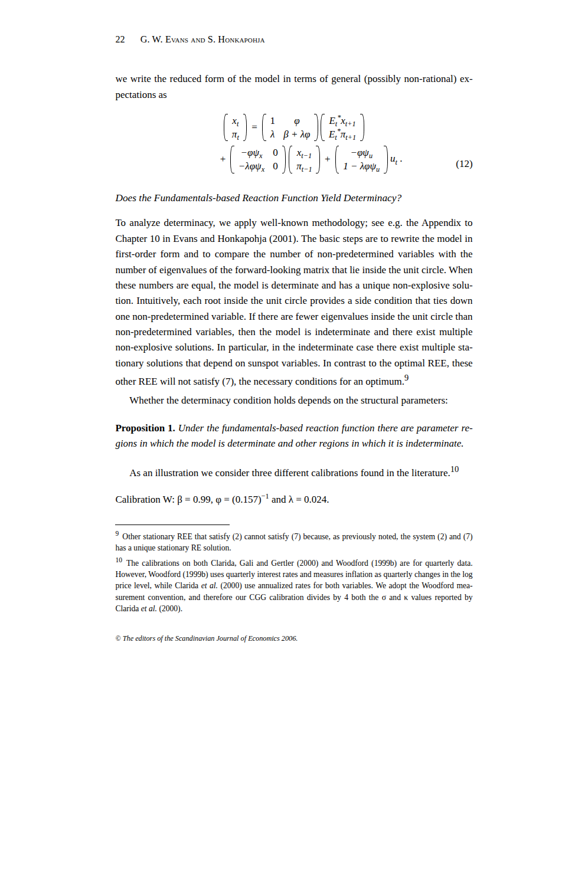22 G. W. Evans and S. Honkapohja
we write the reduced form of the model in terms of general (possibly non-rational) expectations as
| x t |
| π t |
=
| 1 | φ |
| λ | β + λφ |
| E t * x t +1 |
| E t * π t +1 |
+
| −φψ x | 0 |
| −λφψ x | 0 |
| x t −1 |
| π t −1 |
+
| −φψ u |
| 1 − λφψ u |
ut . (12)
Does the Fundamentals-based Reaction Function Yield Determinacy?
To analyze determinacy, we apply well-known methodology; see e.g. the Appendix to Chapter 10 in Evans and Honkapohja (2001). The basic steps are to rewrite the model in first-order form and to compare the number of non-predetermined variables with the number of eigenvalues of the forward-looking matrix that lie inside the unit circle. When these numbers are equal, the model is determinate and has a unique non-explosive solution. Intuitively, each root inside the unit circle provides a side condition that ties down one non-predetermined variable. If there are fewer eigenvalues inside the unit circle than non-predetermined variables, then the model is indeterminate and there exist multiple non-explosive solutions. In particular, in the indeterminate case there exist multiple stationary solutions that depend on sunspot variables. In contrast to the optimal REE, these other REE will not satisfy (7), the necessary conditions for an optimum.9
Whether the determinacy condition holds depends on the structural parameters:
Proposition 1. Under the fundamentals-based reaction function there are parameter regions in which the model is determinate and other regions in which it is indeterminate.
As an illustration we consider three different calibrations found in the literature.10
Calibration W: β = 0.99, φ = (0.157)−1 and λ = 0.024.
9 Other stationary REE that satisfy (2) cannot satisfy (7) because, as previously noted, the system (2) and (7) has a unique stationary RE solution.
10 The calibrations on both Clarida, Gali and Gertler (2000) and Woodford (1999b) are for quarterly data. However, Woodford (1999b) uses quarterly interest rates and measures inflation as quarterly changes in the log price level, while Clarida et al. (2000) use annualized rates for both variables. We adopt the Woodford measurement convention, and therefore our CGG calibration divides by 4 both the σ and κ values reported by Clarida et al. (2000).
© The editors of the Scandinavian Journal of Economics 2006.